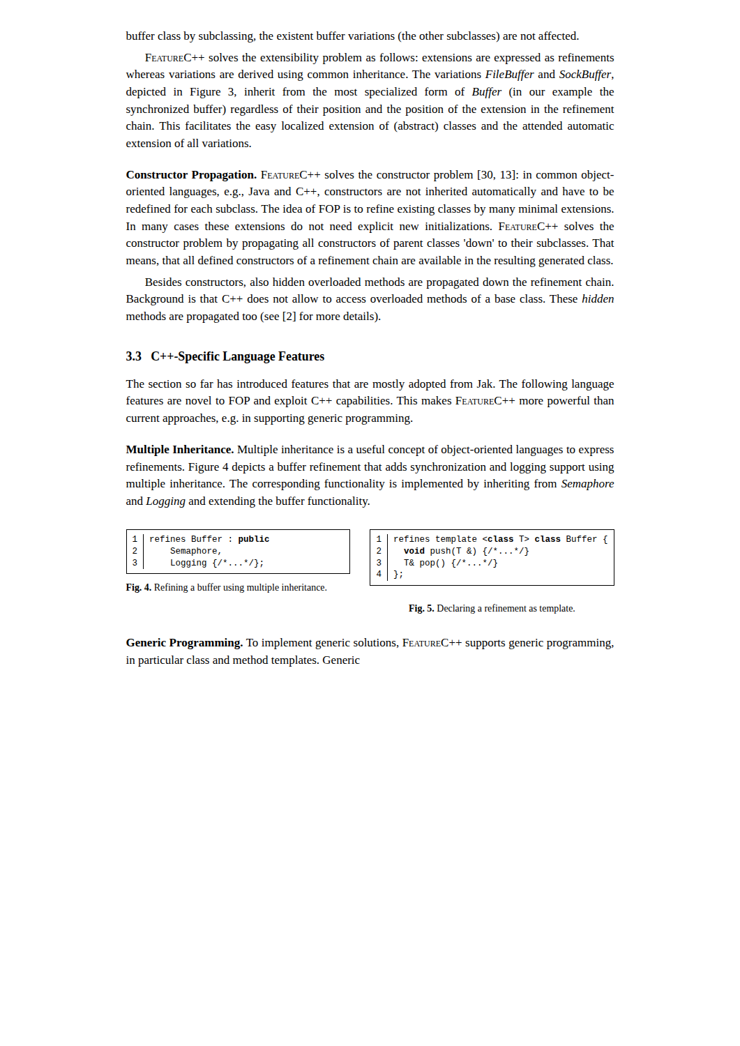buffer class by subclassing, the existent buffer variations (the other subclasses) are not affected.
FeatureC++ solves the extensibility problem as follows: extensions are expressed as refinements whereas variations are derived using common inheritance. The variations FileBuffer and SockBuffer, depicted in Figure 3, inherit from the most specialized form of Buffer (in our example the synchronized buffer) regardless of their position and the position of the extension in the refinement chain. This facilitates the easy localized extension of (abstract) classes and the attended automatic extension of all variations.
Constructor Propagation. FeatureC++ solves the constructor problem [30, 13]: in common object-oriented languages, e.g., Java and C++, constructors are not inherited automatically and have to be redefined for each subclass. The idea of FOP is to refine existing classes by many minimal extensions. In many cases these extensions do not need explicit new initializations. FeatureC++ solves the constructor problem by propagating all constructors of parent classes 'down' to their subclasses. That means, that all defined constructors of a refinement chain are available in the resulting generated class.
Besides constructors, also hidden overloaded methods are propagated down the refinement chain. Background is that C++ does not allow to access overloaded methods of a base class. These hidden methods are propagated too (see [2] for more details).
3.3 C++-Specific Language Features
The section so far has introduced features that are mostly adopted from Jak. The following language features are novel to FOP and exploit C++ capabilities. This makes FeatureC++ more powerful than current approaches, e.g. in supporting generic programming.
Multiple Inheritance. Multiple inheritance is a useful concept of object-oriented languages to express refinements. Figure 4 depicts a buffer refinement that adds synchronization and logging support using multiple inheritance. The corresponding functionality is implemented by inheriting from Semaphore and Logging and extending the buffer functionality.
1
2
3
refines Buffer : public Semaphore, Logging {/*...*/};
Fig. 4. Refining a buffer using multiple inheritance.
1
2
3
4
refines template <class T> class Buffer { void push(T &) {/*...*/} T& pop() {/*...*/} };
Fig. 5. Declaring a refinement as template.
Generic Programming. To implement generic solutions, FeatureC++ supports generic programming, in particular class and method templates. Generic